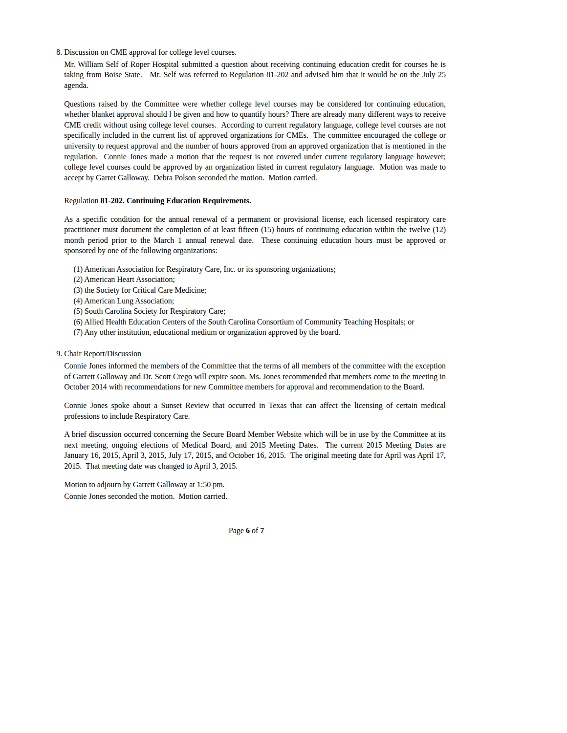Discussion on CME approval for college level courses.
Mr. William Self of Roper Hospital submitted a question about receiving continuing education credit for courses he is taking from Boise State. Mr. Self was referred to Regulation 81-202 and advised him that it would be on the July 25 agenda.
Questions raised by the Committee were whether college level courses may be considered for continuing education, whether blanket approval should l be given and how to quantify hours? There are already many different ways to receive CME credit without using college level courses. According to current regulatory language, college level courses are not specifically included in the current list of approved organizations for CMEs. The committee encouraged the college or university to request approval and the number of hours approved from an approved organization that is mentioned in the regulation. Connie Jones made a motion that the request is not covered under current regulatory language however; college level courses could be approved by an organization listed in current regulatory language. Motion was made to accept by Garret Galloway. Debra Polson seconded the motion. Motion carried.
Regulation 81-202. Continuing Education Requirements.
As a specific condition for the annual renewal of a permanent or provisional license, each licensed respiratory care practitioner must document the completion of at least fifteen (15) hours of continuing education within the twelve (12) month period prior to the March 1 annual renewal date. These continuing education hours must be approved or sponsored by one of the following organizations:
(1) American Association for Respiratory Care, Inc. or its sponsoring organizations;
(2) American Heart Association;
(3) the Society for Critical Care Medicine;
(4) American Lung Association;
(5) South Carolina Society for Respiratory Care;
(6) Allied Health Education Centers of the South Carolina Consortium of Community Teaching Hospitals; or
(7) Any other institution, educational medium or organization approved by the board.
Chair Report/Discussion
Connie Jones informed the members of the Committee that the terms of all members of the committee with the exception of Garrett Galloway and Dr. Scott Crego will expire soon. Ms. Jones recommended that members come to the meeting in October 2014 with recommendations for new Committee members for approval and recommendation to the Board.
Connie Jones spoke about a Sunset Review that occurred in Texas that can affect the licensing of certain medical professions to include Respiratory Care.
A brief discussion occurred concerning the Secure Board Member Website which will be in use by the Committee at its next meeting, ongoing elections of Medical Board, and 2015 Meeting Dates. The current 2015 Meeting Dates are January 16, 2015, April 3, 2015, July 17, 2015, and October 16, 2015. The original meeting date for April was April 17, 2015. That meeting date was changed to April 3, 2015.
Motion to adjourn by Garrett Galloway at 1:50 pm.
Connie Jones seconded the motion. Motion carried.
Page 6 of 7